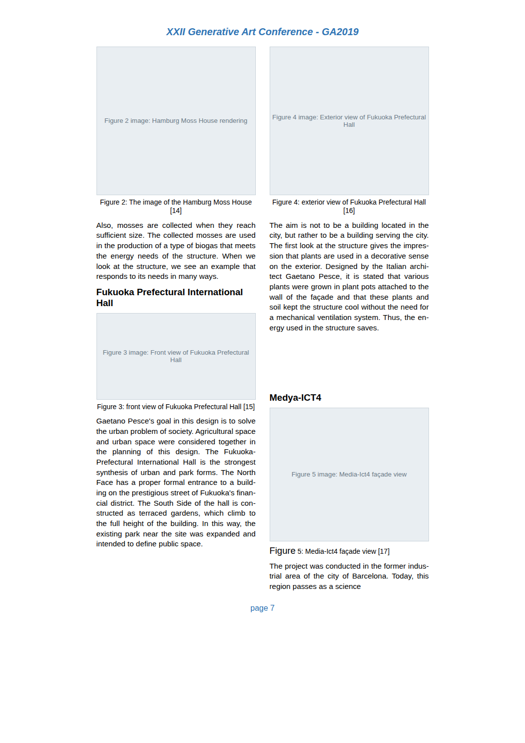XXII Generative Art Conference - GA2019
Figure 2 image: Hamburg Moss House rendering
Figure 2: The image of the Hamburg Moss House [14]
Also, mosses are collected when they reach sufficient size. The collected mosses are used in the production of a type of biogas that meets the energy needs of the structure. When we look at the structure, we see an example that responds to its needs in many ways.
Fukuoka Prefectural International Hall
Figure 3 image: Front view of Fukuoka Prefectural Hall
Figure 3: front view of Fukuoka Prefectural Hall [15]
Gaetano Pesce's goal in this design is to solve the urban problem of society. Agricultural space and urban space were considered together in the planning of this design. The Fukuoka-Prefectural International Hall is the strongest synthesis of urban and park forms. The North Face has a proper formal entrance to a building on the prestigious street of Fukuoka's financial district. The South Side of the hall is constructed as terraced gardens, which climb to the full height of the building. In this way, the existing park near the site was expanded and intended to define public space.
Figure 4 image: Exterior view of Fukuoka Prefectural Hall
Figure 4: exterior view of Fukuoka Prefectural Hall [16]
The aim is not to be a building located in the city, but rather to be a building serving the city. The first look at the structure gives the impression that plants are used in a decorative sense on the exterior. Designed by the Italian architect Gaetano Pesce, it is stated that various plants were grown in plant pots attached to the wall of the façade and that these plants and soil kept the structure cool without the need for a mechanical ventilation system. Thus, the energy used in the structure saves.
Medya-ICT4
Figure 5 image: Media-Ict4 façade view
Figure 5: Media-Ict4 façade view [17]
The project was conducted in the former industrial area of the city of Barcelona. Today, this region passes as a science
page 7